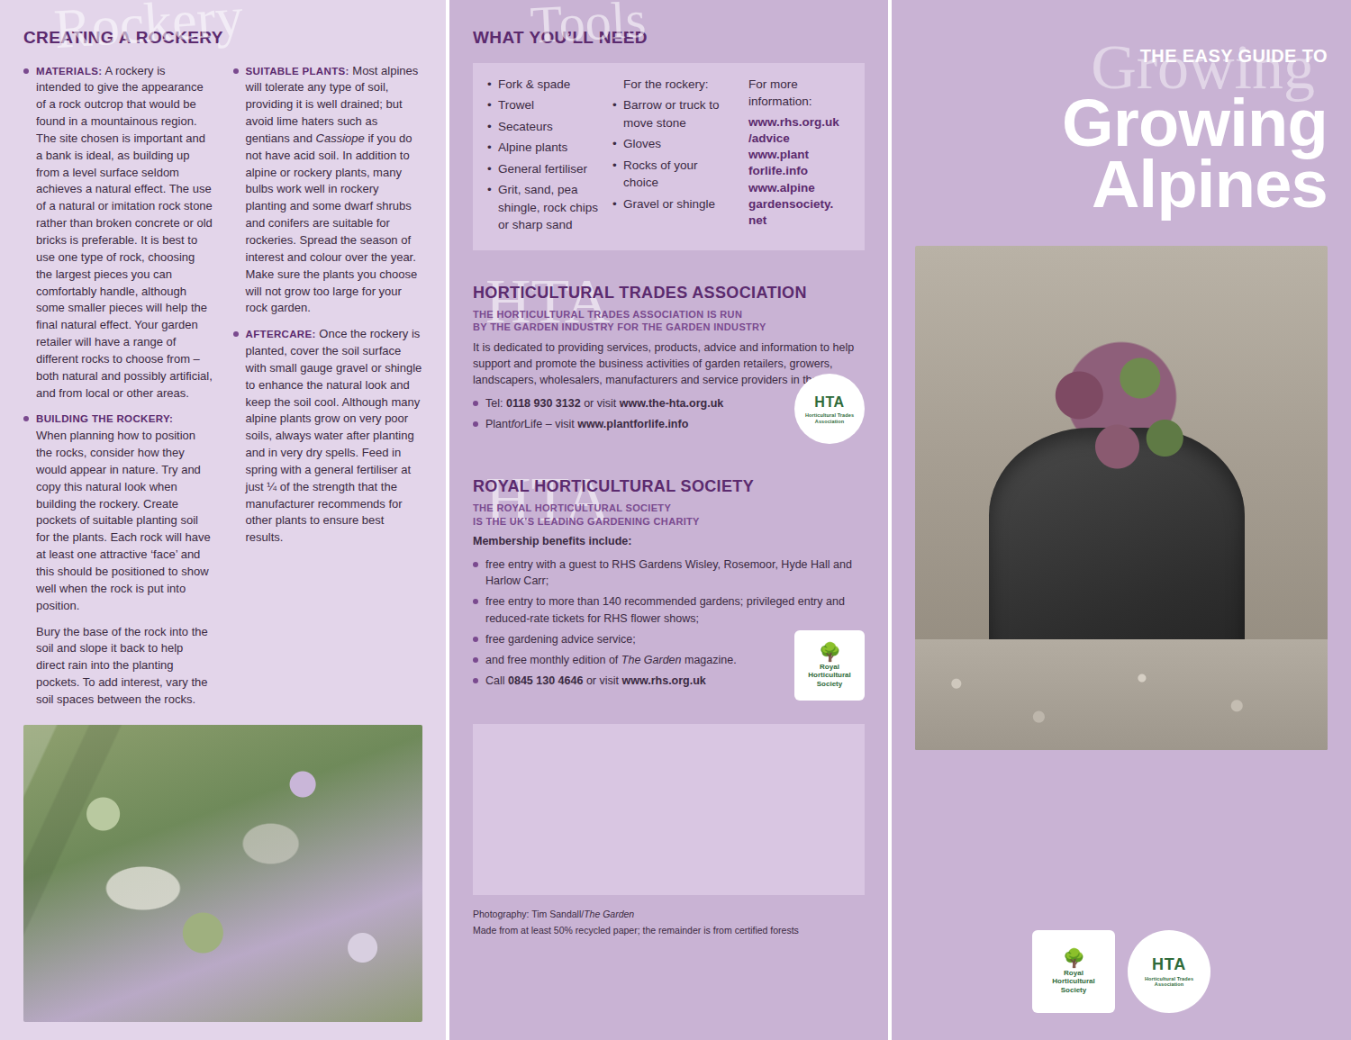Rockery
Creating a Rockery
Materials: A rockery is intended to give the appearance of a rock outcrop that would be found in a mountainous region. The site chosen is important and a bank is ideal, as building up from a level surface seldom achieves a natural effect. The use of a natural or imitation rock stone rather than broken concrete or old bricks is preferable. It is best to use one type of rock, choosing the largest pieces you can comfortably handle, although some smaller pieces will help the final natural effect. Your garden retailer will have a range of different rocks to choose from – both natural and possibly artificial, and from local or other areas.
Building the rockery:
When planning how to position the rocks, consider how they would appear in nature. Try and copy this natural look when building the rockery. Create pockets of suitable planting soil for the plants. Each rock will have at least one attractive ‘face’ and this should be positioned to show well when the rock is put into position.
Bury the base of the rock into the soil and slope it back to help direct rain into the planting pockets. To add interest, vary the soil spaces between the rocks.
Suitable plants: Most alpines will tolerate any type of soil, providing it is well drained; but avoid lime haters such as gentians and Cassiope if you do not have acid soil. In addition to alpine or rockery plants, many bulbs work well in rockery planting and some dwarf shrubs and conifers are suitable for rockeries. Spread the season of interest and colour over the year. Make sure the plants you choose will not grow too large for your rock garden.
Aftercare: Once the rockery is planted, cover the soil surface with small gauge gravel or shingle to enhance the natural look and keep the soil cool. Although many alpine plants grow on very poor soils, always water after planting and in very dry spells. Feed in spring with a general fertiliser at just ¼ of the strength that the manufacturer recommends for other plants to ensure best results.
Tools HTA HTA
What You’ll Need
Fork & spade
Trowel
Secateurs
Alpine plants
General fertiliser
Grit, sand, pea shingle, rock chips or sharp sand
For the rockery:
Barrow or truck to move stone
Gloves
Rocks of your choice
Gravel or shingle
For more information:
www.rhs.org.uk
/advice
www.plant
forlife.info
www.alpine
gardensociety.
net
Horticultural Trades Association
The Horticultural Trades Association is run
by the garden industry for the garden industry
It is dedicated to providing services, products, advice and information to help support and promote the business activities of garden retailers, growers, landscapers, wholesalers, manufacturers and service providers in the UK.
Tel: 0118 930 3132 or visit www.the-hta.org.uk
Plantfor Life – visit www.plantforlife.info
HTA Horticultural Trades Association
Royal Horticultural Society
The Royal Horticultural Society
is the UK’s leading gardening charity
Membership benefits include:
free entry with a guest to RHS Gardens Wisley, Rosemoor, Hyde Hall and Harlow Carr;
free entry to more than 140 recommended gardens; privileged entry and reduced-rate tickets for RHS flower shows;
free gardening advice service;
and free monthly edition of The Garden magazine.
Call 0845 130 4646 or visit www.rhs.org.uk
🌳 Royal
Horticultural
Society
Photography: Tim Sandall/The Garden
Made from at least 50% recycled paper; the remainder is from certified forests
Growing
The Easy Guide to
Growing
Alpines
🌳 Royal
Horticultural
Society
HTA Horticultural Trades Association